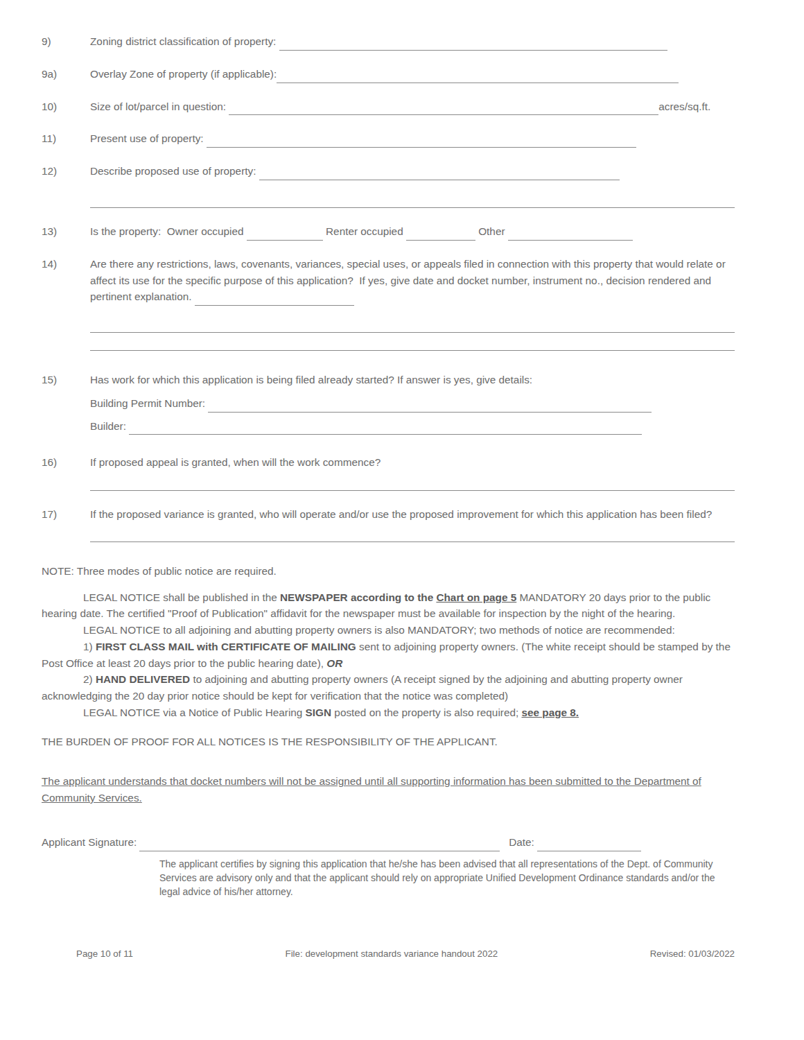9)
Zoning district classification of property:
9a)
Overlay Zone of property (if applicable):
10)
Size of lot/parcel in question: acres/sq.ft.
11)
Present use of property:
12)
Describe proposed use of property:
13)
Is the property: Owner occupied Renter occupied Other
14)
Are there any restrictions, laws, covenants, variances, special uses, or appeals filed in connection with this property that would relate or affect its use for the specific purpose of this application? If yes, give date and docket number, instrument no., decision rendered and pertinent explanation.
15)
Has work for which this application is being filed already started? If answer is yes, give details:
Building Permit Number:
Builder:
16)
If proposed appeal is granted, when will the work commence?
17)
If the proposed variance is granted, who will operate and/or use the proposed improvement for which this application has been filed?
NOTE: Three modes of public notice are required.
LEGAL NOTICE shall be published in the NEWSPAPER according to the Chart on page 5 MANDATORY 20 days prior to the public hearing date. The certified "Proof of Publication" affidavit for the newspaper must be available for inspection by the night of the hearing.
LEGAL NOTICE to all adjoining and abutting property owners is also MANDATORY; two methods of notice are recommended:
1) FIRST CLASS MAIL with CERTIFICATE OF MAILING sent to adjoining property owners. (The white receipt should be stamped by the Post Office at least 20 days prior to the public hearing date), OR
2) HAND DELIVERED to adjoining and abutting property owners (A receipt signed by the adjoining and abutting property owner acknowledging the 20 day prior notice should be kept for verification that the notice was completed)
LEGAL NOTICE via a Notice of Public Hearing SIGN posted on the property is also required; see page 8.
THE BURDEN OF PROOF FOR ALL NOTICES IS THE RESPONSIBILITY OF THE APPLICANT.
The applicant understands that docket numbers will not be assigned until all supporting information has been submitted to the Department of Community Services.
Applicant Signature: Date:
The applicant certifies by signing this application that he/she has been advised that all representations of the Dept. of Community Services are advisory only and that the applicant should rely on appropriate Unified Development Ordinance standards and/or the legal advice of his/her attorney.
Page 10 of 11 File: development standards variance handout 2022 Revised: 01/03/2022